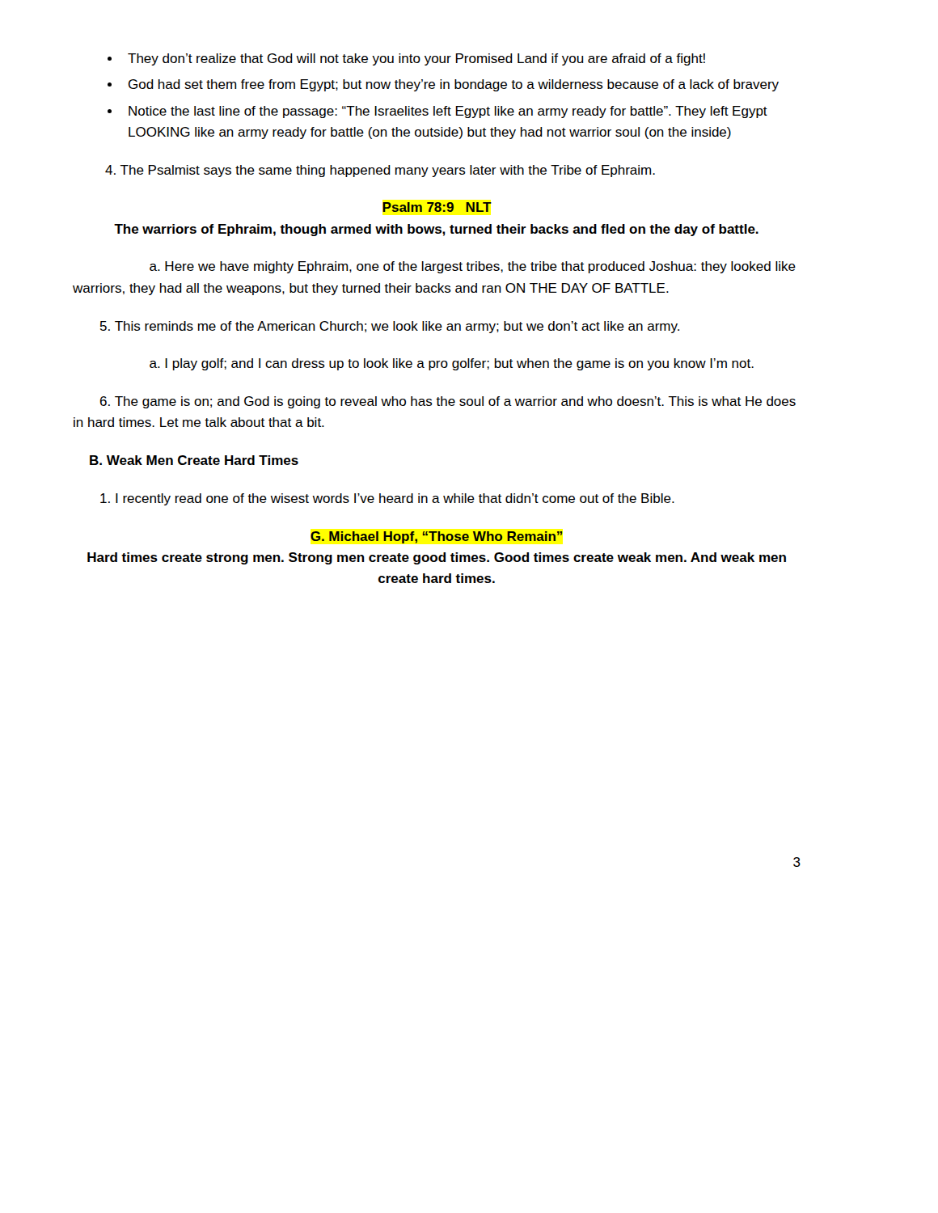They don’t realize that God will not take you into your Promised Land if you are afraid of a fight!
God had set them free from Egypt; but now they’re in bondage to a wilderness because of a lack of bravery
Notice the last line of the passage: “The Israelites left Egypt like an army ready for battle”. They left Egypt LOOKING like an army ready for battle (on the outside) but they had not warrior soul (on the inside)
4. The Psalmist says the same thing happened many years later with the Tribe of Ephraim.
Psalm 78:9 NLT
The warriors of Ephraim, though armed with bows, turned their backs and fled on the day of battle.
a. Here we have mighty Ephraim, one of the largest tribes, the tribe that produced Joshua: they looked like warriors, they had all the weapons, but they turned their backs and ran ON THE DAY OF BATTLE.
5. This reminds me of the American Church; we look like an army; but we don’t act like an army.
a. I play golf; and I can dress up to look like a pro golfer; but when the game is on you know I’m not.
6. The game is on; and God is going to reveal who has the soul of a warrior and who doesn’t. This is what He does in hard times. Let me talk about that a bit.
B. Weak Men Create Hard Times
1. I recently read one of the wisest words I’ve heard in a while that didn’t come out of the Bible.
G. Michael Hopf, “Those Who Remain”
Hard times create strong men. Strong men create good times. Good times create weak men. And weak men create hard times.
3